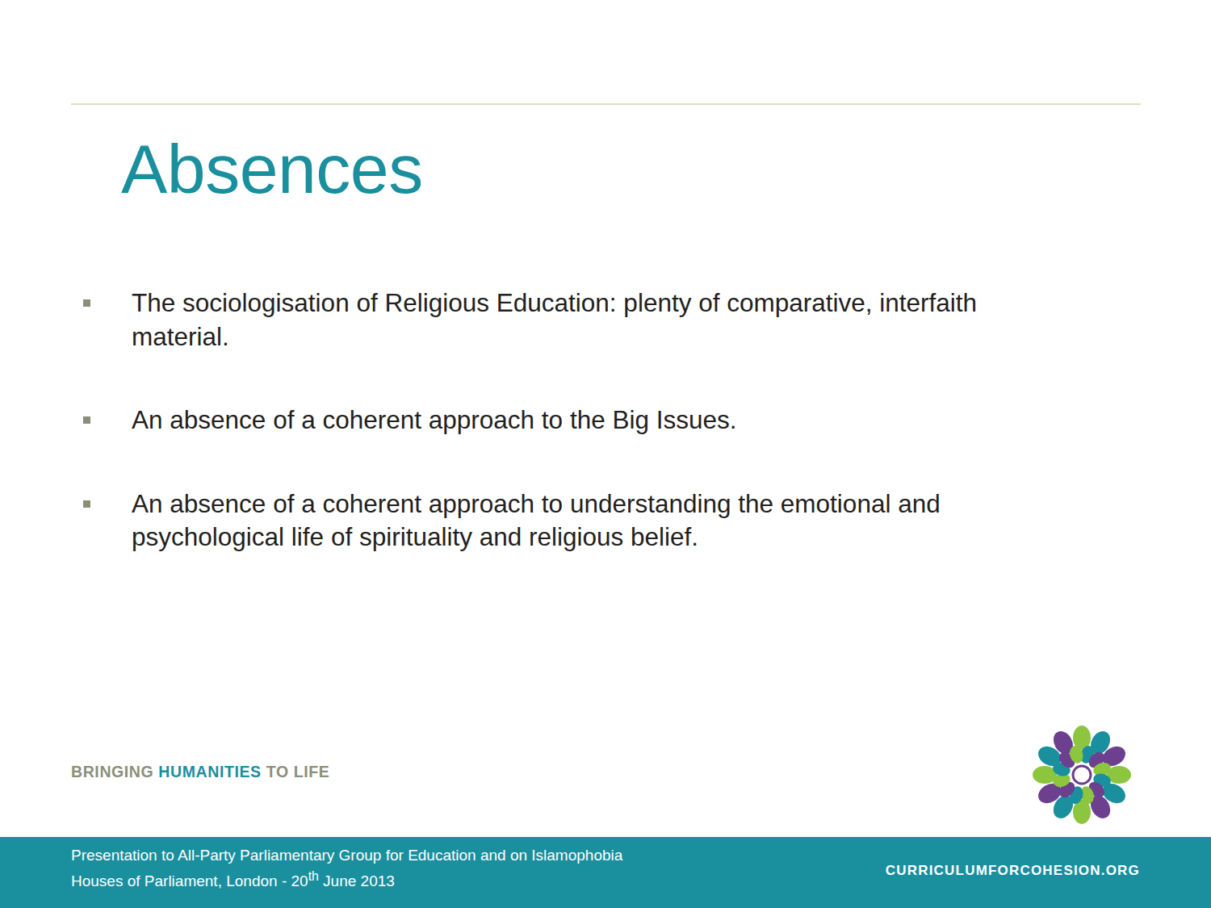Absences
The sociologisation of Religious Education: plenty of comparative, interfaith material.
An absence of a coherent approach to the Big Issues.
An absence of a coherent approach to understanding the emotional and psychological life of spirituality and religious belief.
BRINGING HUMANITIES TO LIFE
Presentation to All-Party Parliamentary Group for Education and on Islamophobia
Houses of Parliament, London - 20th June 2013
CURRICULUMFORCOHESION.ORG